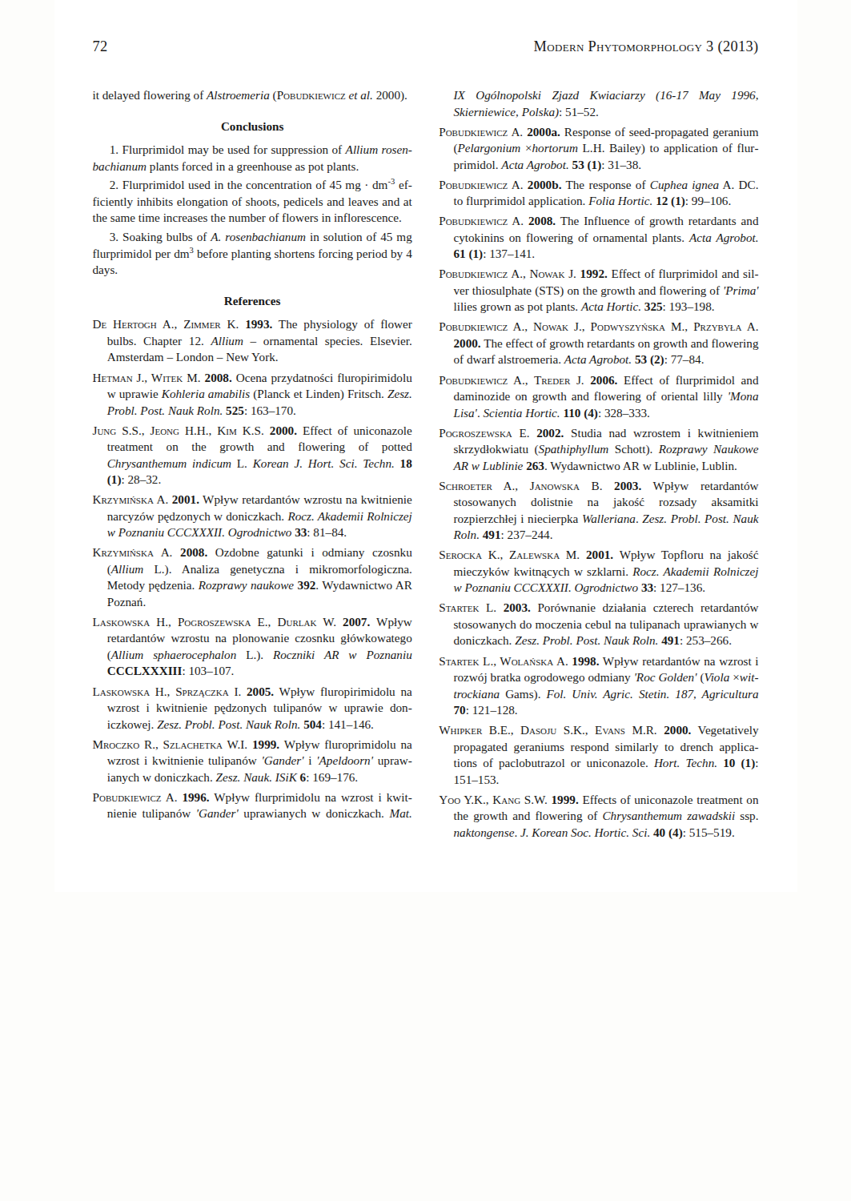72 Modern Phytomorphology 3 (2013)
it delayed flowering of Alstroemeria (Pobudkiewicz et al. 2000).
Conclusions
1. Flurprimidol may be used for suppression of Allium rosenbachianum plants forced in a greenhouse as pot plants.
2. Flurprimidol used in the concentration of 45 mg · dm-3 efficiently inhibits elongation of shoots, pedicels and leaves and at the same time increases the number of flowers in inflorescence.
3. Soaking bulbs of A. rosenbachianum in solution of 45 mg flurprimidol per dm3 before planting shortens forcing period by 4 days.
References
De Hertogh A., Zimmer K. 1993. The physiology of flower bulbs. Chapter 12. Allium – ornamental species. Elsevier. Amsterdam – London – New York.
Hetman J., Witek M. 2008. Ocena przydatności fluropirimidolu w uprawie Kohleria amabilis (Planck et Linden) Fritsch. Zesz. Probl. Post. Nauk Roln. 525: 163–170.
Jung S.S., Jeong H.H., Kim K.S. 2000. Effect of uniconazole treatment on the growth and flowering of potted Chrysanthemum indicum L. Korean J. Hort. Sci. Techn. 18 (1): 28–32.
Krzymińska A. 2001. Wpływ retardantów wzrostu na kwitnienie narcyzów pędzonych w doniczkach. Rocz. Akademii Rolniczej w Poznaniu CCCXXXII. Ogrodnictwo 33: 81–84.
Krzymińska A. 2008. Ozdobne gatunki i odmiany czosnku (Allium L.). Analiza genetyczna i mikromorfologiczna. Metody pędzenia. Rozprawy naukowe 392. Wydawnictwo AR Poznań.
Laskowska H., Pogroszewska E., Durlak W. 2007. Wpływ retardantów wzrostu na plonowanie czosnku główkowatego (Allium sphaerocephalon L.). Roczniki AR w Poznaniu CCCLXXXIII: 103–107.
Laskowska H., Sprzączka I. 2005. Wpływ fluropirimidolu na wzrost i kwitnienie pędzonych tulipanów w uprawie doniczkowej. Zesz. Probl. Post. Nauk Roln. 504: 141–146.
Mroczko R., Szlachetka W.I. 1999. Wpływ fluroprimidolu na wzrost i kwitnienie tulipanów 'Gander' i 'Apeldoorn' uprawianych w doniczkach. Zesz. Nauk. ISiK 6: 169–176.
Pobudkiewicz A. 1996. Wpływ flurprimidolu na wzrost i kwitnienie tulipanów 'Gander' uprawianych w doniczkach. Mat. IX Ogólnopolski Zjazd Kwiaciarzy (16-17 May 1996, Skierniewice, Polska): 51–52.
Pobudkiewicz A. 2000a. Response of seed-propagated geranium (Pelargonium ×hortorum L.H. Bailey) to application of flurprimidol. Acta Agrobot. 53 (1): 31–38.
Pobudkiewicz A. 2000b. The response of Cuphea ignea A. DC. to flurprimidol application. Folia Hortic. 12 (1): 99–106.
Pobudkiewicz A. 2008. The Influence of growth retardants and cytokinins on flowering of ornamental plants. Acta Agrobot. 61 (1): 137–141.
Pobudkiewicz A., Nowak J. 1992. Effect of flurprimidol and silver thiosulphate (STS) on the growth and flowering of 'Prima' lilies grown as pot plants. Acta Hortic. 325: 193–198.
Pobudkiewicz A., Nowak J., Podwyszyńska M., Przybyła A. 2000. The effect of growth retardants on growth and flowering of dwarf alstroemeria. Acta Agrobot. 53 (2): 77–84.
Pobudkiewicz A., Treder J. 2006. Effect of flurprimidol and daminozide on growth and flowering of oriental lilly 'Mona Lisa'. Scientia Hortic. 110 (4): 328–333.
Pogroszewska E. 2002. Studia nad wzrostem i kwitnieniem skrzydłokwiatu (Spathiphyllum Schott). Rozprawy Naukowe AR w Lublinie 263. Wydawnictwo AR w Lublinie, Lublin.
Schroeter A., Janowska B. 2003. Wpływ retardantów stosowanych dolistnie na jakość rozsady aksamitki rozpierzchłej i niecierpka Walleriana. Zesz. Probl. Post. Nauk Roln. 491: 237–244.
Serocka K., Zalewska M. 2001. Wpływ Topfloru na jakość mieczyków kwitnących w szklarni. Rocz. Akademii Rolniczej w Poznaniu CCCXXXII. Ogrodnictwo 33: 127–136.
Startek L. 2003. Porównanie działania czterech retardantów stosowanych do moczenia cebul na tulipanach uprawianych w doniczkach. Zesz. Probl. Post. Nauk Roln. 491: 253–266.
Startek L., Wolańska A. 1998. Wpływ retardantów na wzrost i rozwój bratka ogrodowego odmiany 'Roc Golden' (Viola ×wittrockiana Gams). Fol. Univ. Agric. Stetin. 187, Agricultura 70: 121–128.
Whipker B.E., Dasoju S.K., Evans M.R. 2000. Vegetatively propagated geraniums respond similarly to drench applications of paclobutrazol or uniconazole. Hort. Techn. 10 (1): 151–153.
Yoo Y.K., Kang S.W. 1999. Effects of uniconazole treatment on the growth and flowering of Chrysanthemum zawadskii ssp. naktongense. J. Korean Soc. Hortic. Sci. 40 (4): 515–519.